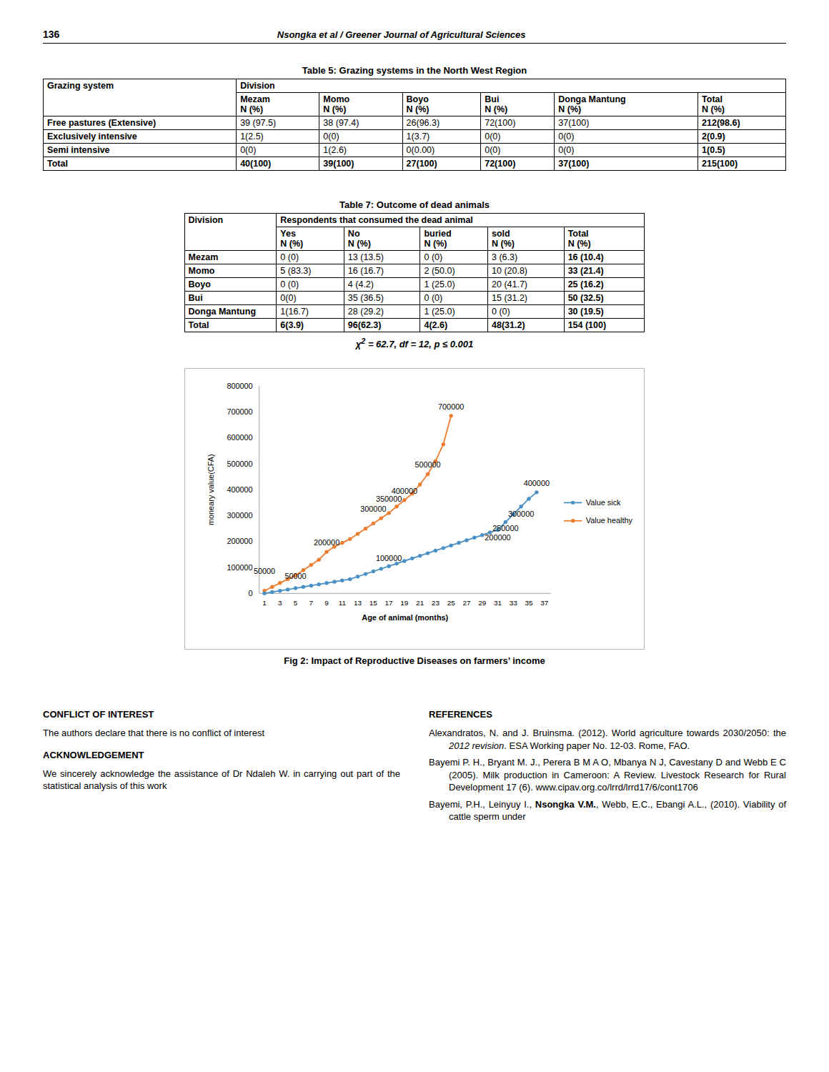136 Nsongka et al / Greener Journal of Agricultural Sciences
Table 5: Grazing systems in the North West Region
| Grazing system | Division |
| --- | --- |
| Mezam N (%) | Momo N (%) | Boyo N (%) | Bui N (%) | Donga Mantung N (%) | Total N (%) |
| Free pastures (Extensive) | 39 (97.5) | 38 (97.4) | 26(96.3) | 72(100) | 37(100) | 212(98.6) |
| Exclusively intensive | 1(2.5) | 0(0) | 1(3.7) | 0(0) | 0(0) | 2(0.9) |
| Semi intensive | 0(0) | 1(2.6) | 0(0.00) | 0(0) | 0(0) | 1(0.5) |
| Total | 40(100) | 39(100) | 27(100) | 72(100) | 37(100) | 215(100) |
Table 7: Outcome of dead animals
| Division | Respondents that consumed the dead animal |
| --- | --- |
| Yes N (%) | No N (%) | buried N (%) | sold N (%) | Total N (%) |
| Mezam | 0 (0) | 13 (13.5) | 0 (0) | 3 (6.3) | 16 (10.4) |
| Momo | 5 (83.3) | 16 (16.7) | 2 (50.0) | 10 (20.8) | 33 (21.4) |
| Boyo | 0 (0) | 4 (4.2) | 1 (25.0) | 20 (41.7) | 25 (16.2) |
| Bui | 0(0) | 35 (36.5) | 0 (0) | 15 (31.2) | 50 (32.5) |
| Donga Mantung | 1(16.7) | 28 (29.2) | 1 (25.0) | 0 (0) | 30 (19.5) |
| Total | 6(3.9) | 96(62.3) | 4(2.6) | 48(31.2) | 154 (100) |
χ2 = 62.7, df = 12, p ≤ 0.001
800000 700000 600000 500000 400000 300000 200000 100000 0 moneary value(CFA) 1 3 5 7 9 11 13 15 17 19 21 23 25 27 29 31 33 35 37 Age of animal (months) 700000 500000 400000 350000 300000 200000 50000 50000 100000 200000 250000 300000 400000 Value sick Value healthy
Fig 2: Impact of Reproductive Diseases on farmers’ income
Conflict of Interest
The authors declare that there is no conflict of interest
Acknowledgement
We sincerely acknowledge the assistance of Dr Ndaleh W. in carrying out part of the statistical analysis of this work
References
Alexandratos, N. and J. Bruinsma. (2012). World agriculture towards 2030/2050: the 2012 revision. ESA Working paper No. 12-03. Rome, FAO.
Bayemi P. H., Bryant M. J., Perera B M A O, Mbanya N J, Cavestany D and Webb E C (2005). Milk production in Cameroon: A Review. Livestock Research for Rural Development 17 (6). www.cipav.org.co/lrrd/lrrd17/6/cont1706
Bayemi, P.H., Leinyuy I., Nsongka V.M., Webb, E.C., Ebangi A.L., (2010). Viability of cattle sperm under